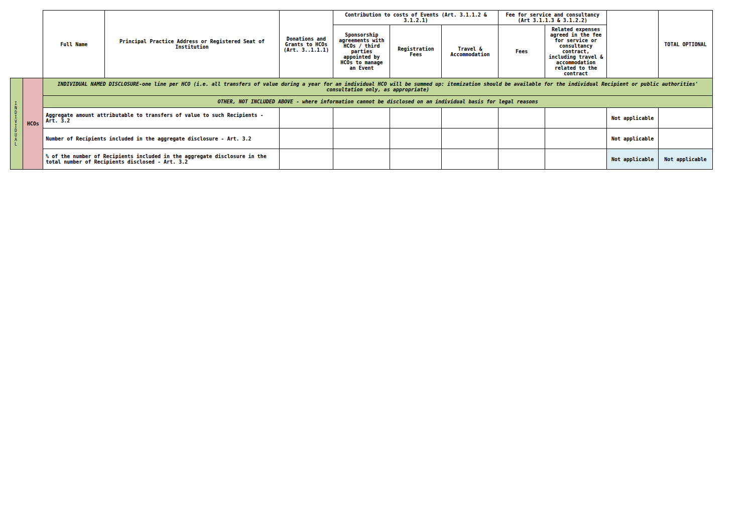| | | Full Name | Principal Practice Address or Registered Seat of Institution | Donations and Grants to HCOs (Art. 3..1.1.1) | Contribution to costs of Events (Art. 3.1.1.2 & 3.1.2.1) | Fee for service and consultancy (Art 3.1.1.3 & 3.1.2.2) | | TOTAL OPTIONAL |
| Sponsorship agreements with HCOs / third parties appointed by HCOs to manage an Event | Registration Fees | Travel & Accommodation | Fees | Related expenses agreed in the fee for service or consultancy contract, including travel & accommodation related to the contract |
| INDIVIDUAL | HCOs | INDIVIDUAL NAMED DISCLOSURE-one line per HCO (i.e. all transfers of value during a year for an individual HCO will be summed up: itemization should be available for the individual Recipient or public authorities' consultation only, as appropriate) |
| OTHER, NOT INCLUDED ABOVE - where information cannot be disclosed on an individual basis for legal reasons |
| Aggregate amount attributable to transfers of value to such Recipients - Art. 3.2 | | | | | | | Not applicable | |
| Number of Recipients included in the aggregate disclosure - Art. 3.2 | | | | | | | Not applicable | |
| % of the number of Recipients included in the aggregate disclosure in the total number of Recipients disclosed - Art. 3.2 | | | | | | | Not applicable | Not applicable |